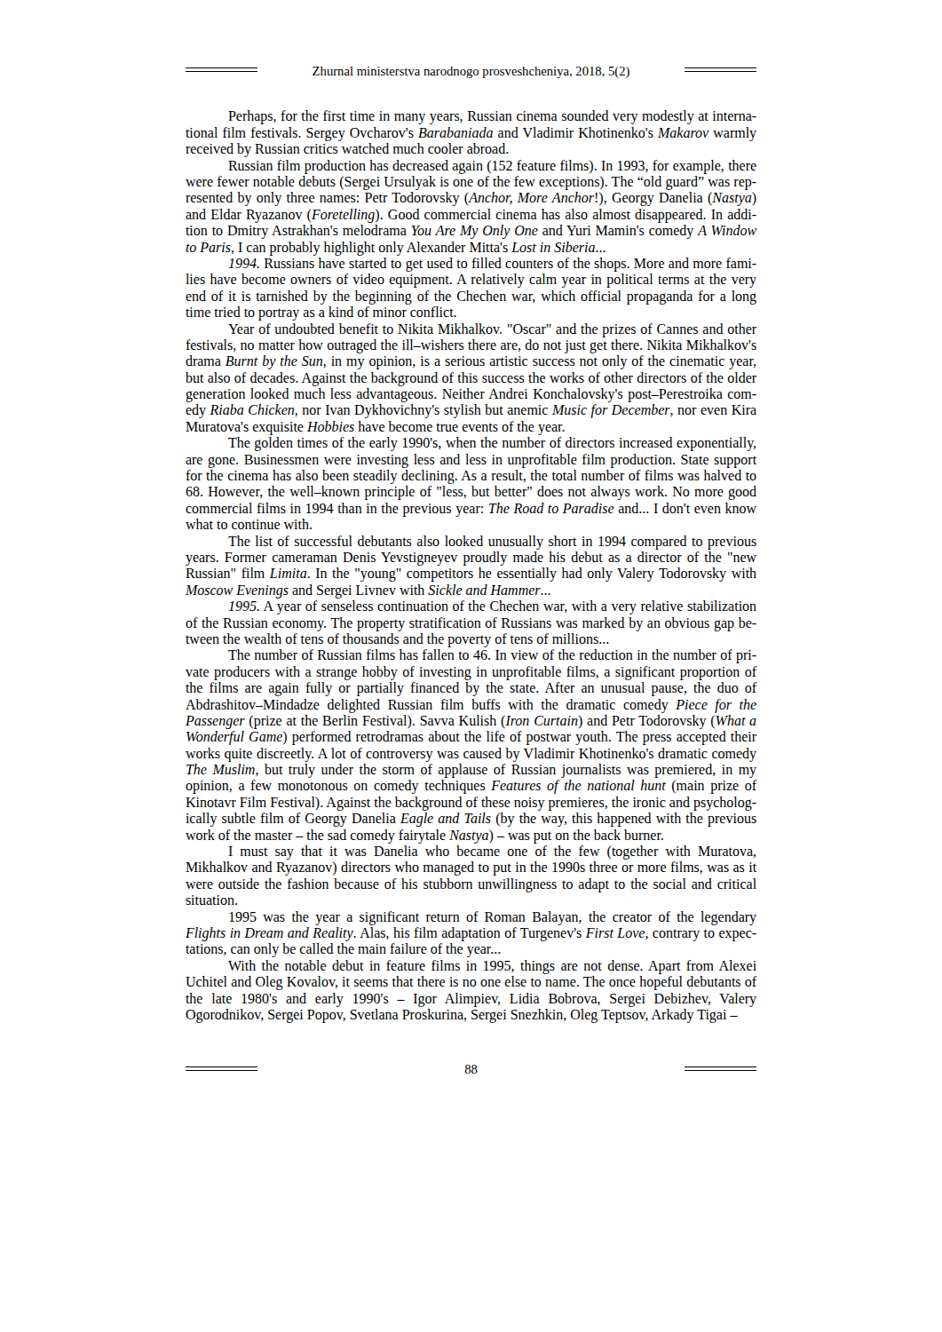Zhurnal ministerstva narodnogo prosveshcheniya, 2018, 5(2)
Perhaps, for the first time in many years, Russian cinema sounded very modestly at international film festivals. Sergey Ovcharov's Barabaniada and Vladimir Khotinenko's Makarov warmly received by Russian critics watched much cooler abroad.
Russian film production has decreased again (152 feature films). In 1993, for example, there were fewer notable debuts (Sergei Ursulyak is one of the few exceptions). The “old guard” was represented by only three names: Petr Todorovsky (Anchor, More Anchor!), Georgy Danelia (Nastya) and Eldar Ryazanov (Foretelling). Good commercial cinema has also almost disappeared. In addition to Dmitry Astrakhan's melodrama You Are My Only One and Yuri Mamin's comedy A Window to Paris, I can probably highlight only Alexander Mitta's Lost in Siberia...
1994. Russians have started to get used to filled counters of the shops. More and more families have become owners of video equipment. A relatively calm year in political terms at the very end of it is tarnished by the beginning of the Chechen war, which official propaganda for a long time tried to portray as a kind of minor conflict.
Year of undoubted benefit to Nikita Mikhalkov. "Oscar" and the prizes of Cannes and other festivals, no matter how outraged the ill–wishers there are, do not just get there. Nikita Mikhalkov's drama Burnt by the Sun, in my opinion, is a serious artistic success not only of the cinematic year, but also of decades. Against the background of this success the works of other directors of the older generation looked much less advantageous. Neither Andrei Konchalovsky's post–Perestroika comedy Riaba Chicken, nor Ivan Dykhovichny's stylish but anemic Music for December, nor even Kira Muratova's exquisite Hobbies have become true events of the year.
The golden times of the early 1990's, when the number of directors increased exponentially, are gone. Businessmen were investing less and less in unprofitable film production. State support for the cinema has also been steadily declining. As a result, the total number of films was halved to 68. However, the well–known principle of "less, but better" does not always work. No more good commercial films in 1994 than in the previous year: The Road to Paradise and... I don't even know what to continue with.
The list of successful debutants also looked unusually short in 1994 compared to previous years. Former cameraman Denis Yevstigneyev proudly made his debut as a director of the "new Russian" film Limita. In the "young" competitors he essentially had only Valery Todorovsky with Moscow Evenings and Sergei Livnev with Sickle and Hammer...
1995. A year of senseless continuation of the Chechen war, with a very relative stabilization of the Russian economy. The property stratification of Russians was marked by an obvious gap between the wealth of tens of thousands and the poverty of tens of millions...
The number of Russian films has fallen to 46. In view of the reduction in the number of private producers with a strange hobby of investing in unprofitable films, a significant proportion of the films are again fully or partially financed by the state. After an unusual pause, the duo of Abdrashitov–Mindadze delighted Russian film buffs with the dramatic comedy Piece for the Passenger (prize at the Berlin Festival). Savva Kulish (Iron Curtain) and Petr Todorovsky (What a Wonderful Game) performed retrodramas about the life of postwar youth. The press accepted their works quite discreetly. A lot of controversy was caused by Vladimir Khotinenko's dramatic comedy The Muslim, but truly under the storm of applause of Russian journalists was premiered, in my opinion, a few monotonous on comedy techniques Features of the national hunt (main prize of Kinotavr Film Festival). Against the background of these noisy premieres, the ironic and psychologically subtle film of Georgy Danelia Eagle and Tails (by the way, this happened with the previous work of the master – the sad comedy fairytale Nastya) – was put on the back burner.
I must say that it was Danelia who became one of the few (together with Muratova, Mikhalkov and Ryazanov) directors who managed to put in the 1990s three or more films, was as it were outside the fashion because of his stubborn unwillingness to adapt to the social and critical situation.
1995 was the year a significant return of Roman Balayan, the creator of the legendary Flights in Dream and Reality. Alas, his film adaptation of Turgenev's First Love, contrary to expectations, can only be called the main failure of the year...
With the notable debut in feature films in 1995, things are not dense. Apart from Alexei Uchitel and Oleg Kovalov, it seems that there is no one else to name. The once hopeful debutants of the late 1980's and early 1990's – Igor Alimpiev, Lidia Bobrova, Sergei Debizhev, Valery Ogorodnikov, Sergei Popov, Svetlana Proskurina, Sergei Snezhkin, Oleg Teptsov, Arkady Tigai –
88